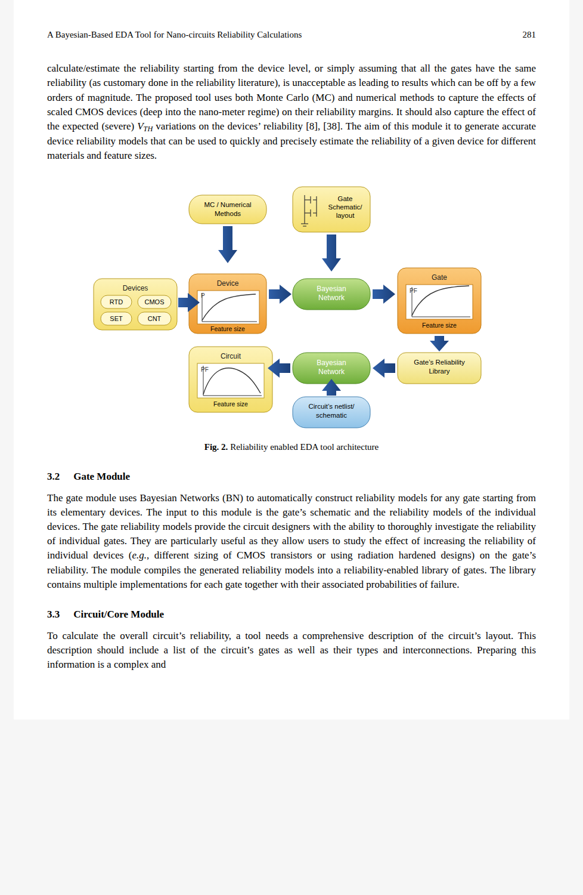A Bayesian-Based EDA Tool for Nano-circuits Reliability Calculations 281
calculate/estimate the reliability starting from the device level, or simply assuming that all the gates have the same reliability (as customary done in the reliability literature), is unacceptable as leading to results which can be off by a few orders of magnitude. The proposed tool uses both Monte Carlo (MC) and numerical methods to capture the effects of scaled CMOS devices (deep into the nano-meter regime) on their reliability margins. It should also capture the effect of the expected (severe) VTH variations on the devices’ reliability [8], [38]. The aim of this module it to generate accurate device reliability models that can be used to quickly and precisely estimate the reliability of a given device for different materials and feature sizes.
Devices RTD CMOS SET CNT MC / Numerical Methods Gate Schematic/ layout Device P Feature size Bayesian Network Gate PF Feature size Gate’s Reliability Library Bayesian Network Circuit’s netlist/ schematic Circuit PF Feature size
Fig. 2. Reliability enabled EDA tool architecture
3.2 Gate Module
The gate module uses Bayesian Networks (BN) to automatically construct reliability models for any gate starting from its elementary devices. The input to this module is the gate’s schematic and the reliability models of the individual devices. The gate reliability models provide the circuit designers with the ability to thoroughly investigate the reliability of individual gates. They are particularly useful as they allow users to study the effect of increasing the reliability of individual devices (e.g., different sizing of CMOS transistors or using radiation hardened designs) on the gate’s reliability. The module compiles the generated reliability models into a reliability-enabled library of gates. The library contains multiple implementations for each gate together with their associated probabilities of failure.
3.3 Circuit/Core Module
To calculate the overall circuit’s reliability, a tool needs a comprehensive description of the circuit’s layout. This description should include a list of the circuit’s gates as well as their types and interconnections. Preparing this information is a complex and